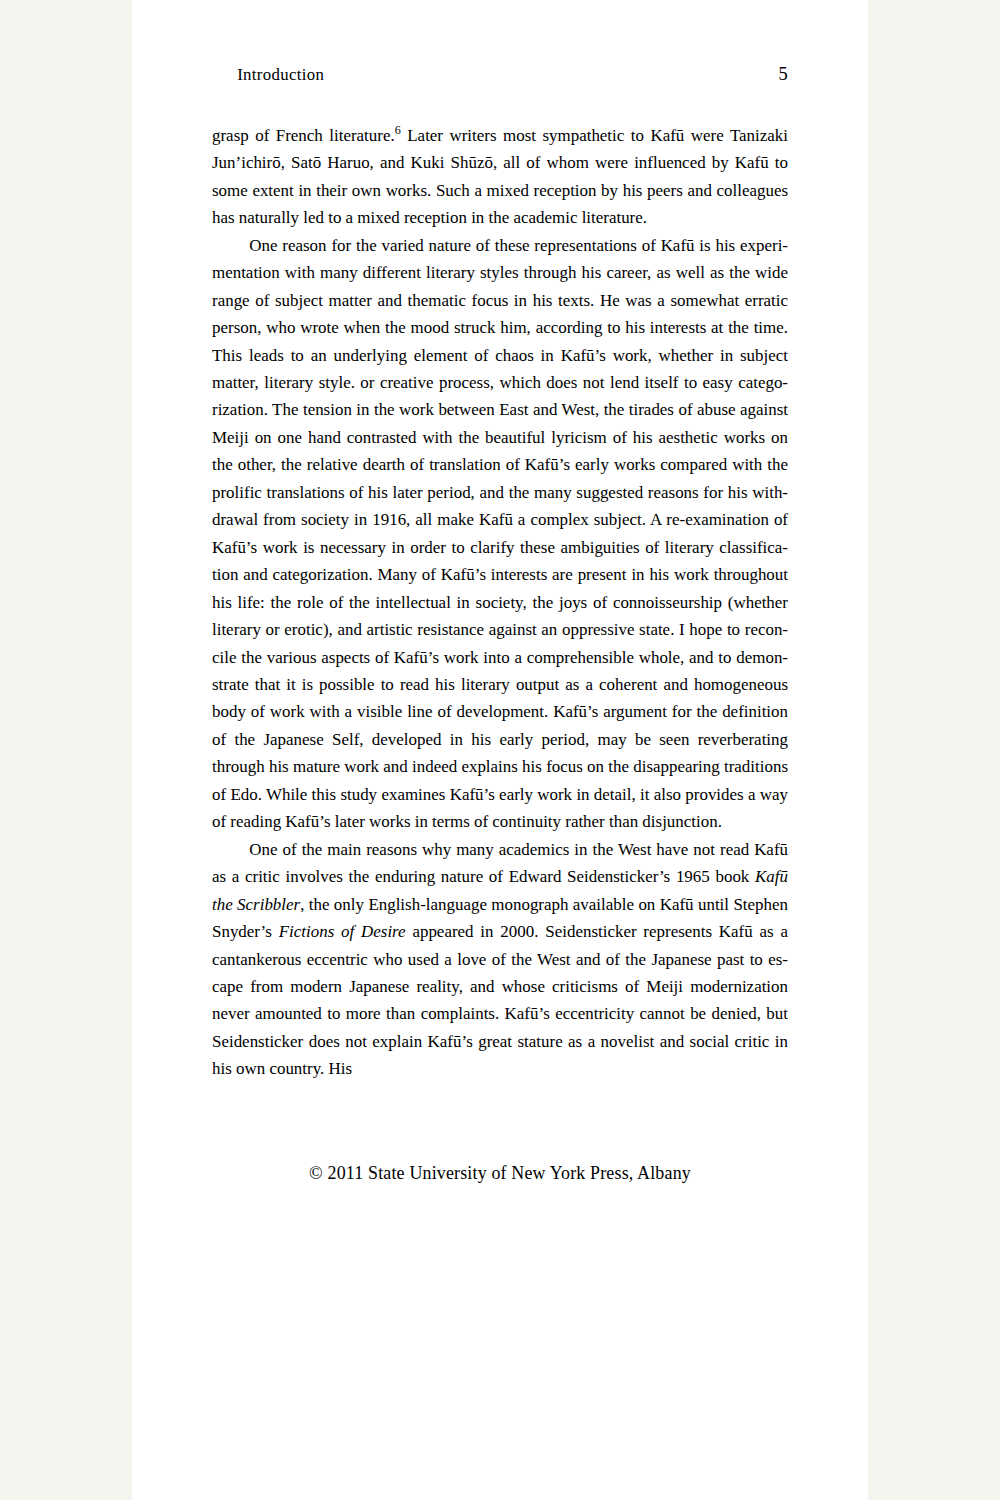Introduction 5
grasp of French literature.6 Later writers most sympathetic to Kafū were Tanizaki Jun’ichirō, Satō Haruo, and Kuki Shūzō, all of whom were influenced by Kafū to some extent in their own works. Such a mixed reception by his peers and colleagues has naturally led to a mixed reception in the academic literature.
One reason for the varied nature of these representations of Kafū is his experimentation with many different literary styles through his career, as well as the wide range of subject matter and thematic focus in his texts. He was a somewhat erratic person, who wrote when the mood struck him, according to his interests at the time. This leads to an underlying element of chaos in Kafū’s work, whether in subject matter, literary style. or creative process, which does not lend itself to easy categorization. The tension in the work between East and West, the tirades of abuse against Meiji on one hand contrasted with the beautiful lyricism of his aesthetic works on the other, the relative dearth of translation of Kafū’s early works compared with the prolific translations of his later period, and the many suggested reasons for his withdrawal from society in 1916, all make Kafū a complex subject. A re-examination of Kafū’s work is necessary in order to clarify these ambiguities of literary classification and categorization. Many of Kafū’s interests are present in his work throughout his life: the role of the intellectual in society, the joys of connoisseurship (whether literary or erotic), and artistic resistance against an oppressive state. I hope to reconcile the various aspects of Kafū’s work into a comprehensible whole, and to demonstrate that it is possible to read his literary output as a coherent and homogeneous body of work with a visible line of development. Kafū’s argument for the definition of the Japanese Self, developed in his early period, may be seen reverberating through his mature work and indeed explains his focus on the disappearing traditions of Edo. While this study examines Kafū’s early work in detail, it also provides a way of reading Kafū’s later works in terms of continuity rather than disjunction.
One of the main reasons why many academics in the West have not read Kafū as a critic involves the enduring nature of Edward Seidensticker’s 1965 book Kafū the Scribbler, the only English-language monograph available on Kafū until Stephen Snyder’s Fictions of Desire appeared in 2000. Seidensticker represents Kafū as a cantankerous eccentric who used a love of the West and of the Japanese past to escape from modern Japanese reality, and whose criticisms of Meiji modernization never amounted to more than complaints. Kafū’s eccentricity cannot be denied, but Seidensticker does not explain Kafū’s great stature as a novelist and social critic in his own country. His
© 2011 State University of New York Press, Albany